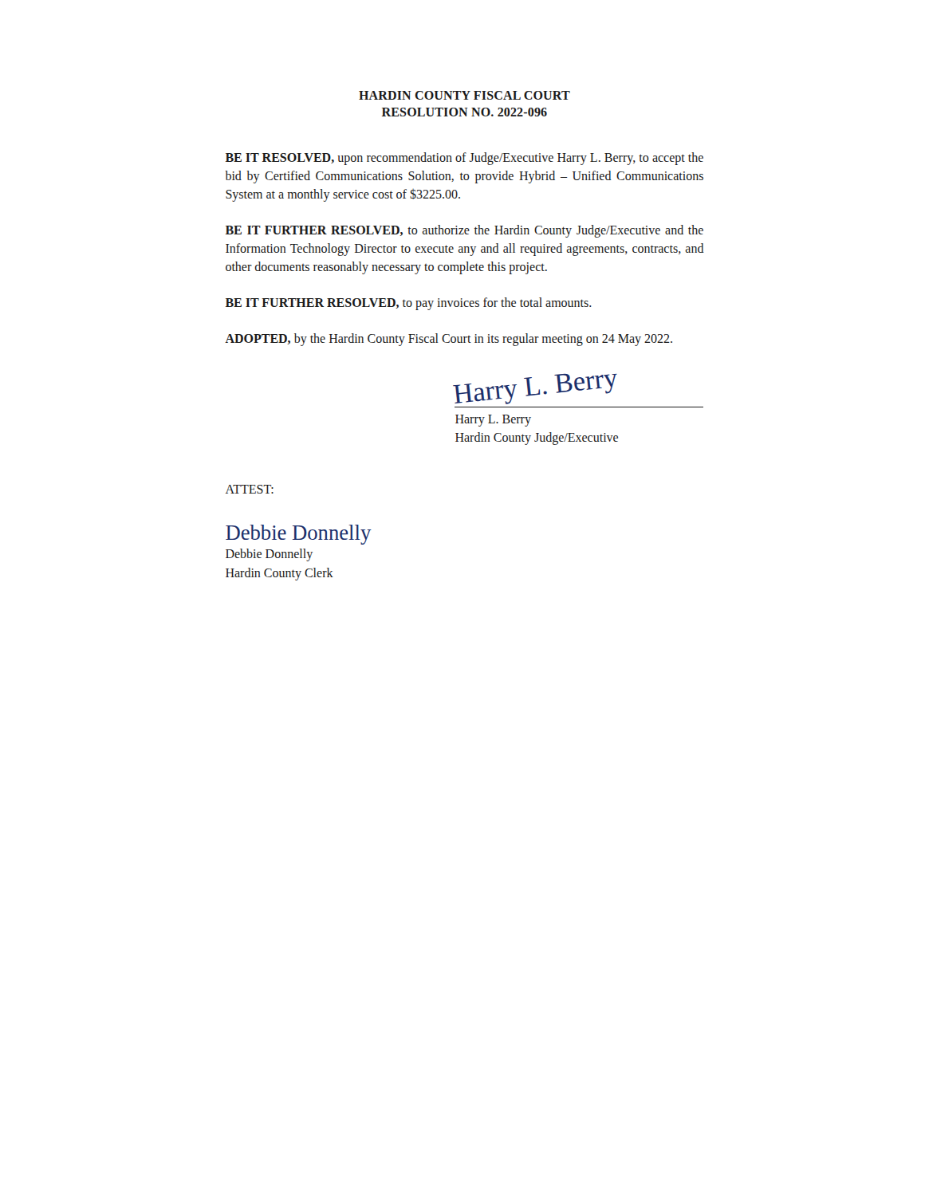HARDIN COUNTY FISCAL COURT RESOLUTION NO. 2022-096
BE IT RESOLVED, upon recommendation of Judge/Executive Harry L. Berry, to accept the bid by Certified Communications Solution, to provide Hybrid – Unified Communications System at a monthly service cost of $3225.00.
BE IT FURTHER RESOLVED, to authorize the Hardin County Judge/Executive and the Information Technology Director to execute any and all required agreements, contracts, and other documents reasonably necessary to complete this project.
BE IT FURTHER RESOLVED, to pay invoices for the total amounts.
ADOPTED, by the Hardin County Fiscal Court in its regular meeting on 24 May 2022.
Harry L. Berry
Harry L. Berry
Hardin County Judge/Executive
ATTEST:
Debbie Donnelly
Debbie Donnelly
Hardin County Clerk